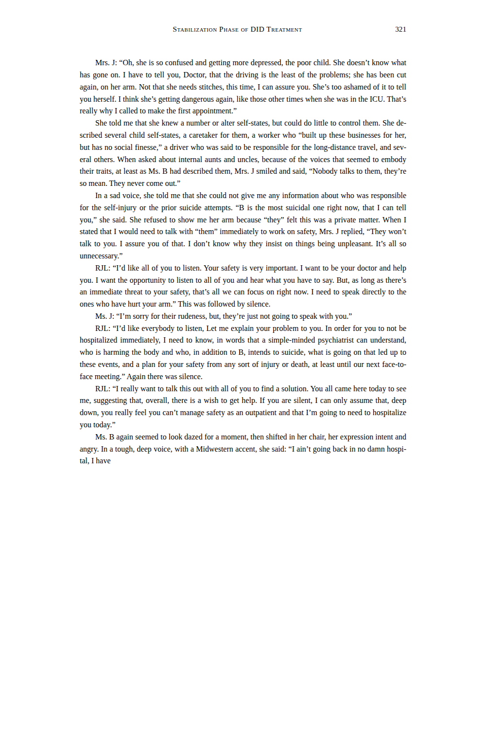Stabilization Phase of DID Treatment 321
Mrs. J: “Oh, she is so confused and getting more depressed, the poor child. She doesn’t know what has gone on. I have to tell you, Doctor, that the driving is the least of the problems; she has been cut again, on her arm. Not that she needs stitches, this time, I can assure you. She’s too ashamed of it to tell you herself. I think she’s getting dangerous again, like those other times when she was in the ICU. That’s really why I called to make the first appointment.”
She told me that she knew a number or alter self-states, but could do little to control them. She described several child self-states, a caretaker for them, a worker who “built up these businesses for her, but has no social finesse,” a driver who was said to be responsible for the long-distance travel, and several others. When asked about internal aunts and uncles, because of the voices that seemed to embody their traits, at least as Ms. B had described them, Mrs. J smiled and said, “Nobody talks to them, they’re so mean. They never come out.”
In a sad voice, she told me that she could not give me any information about who was responsible for the self-injury or the prior suicide attempts. “B is the most suicidal one right now, that I can tell you,” she said. She refused to show me her arm because “they” felt this was a private matter. When I stated that I would need to talk with “them” immediately to work on safety, Mrs. J replied, “They won’t talk to you. I assure you of that. I don’t know why they insist on things being unpleasant. It’s all so unnecessary.”
RJL: “I’d like all of you to listen. Your safety is very important. I want to be your doctor and help you. I want the opportunity to listen to all of you and hear what you have to say. But, as long as there’s an immediate threat to your safety, that’s all we can focus on right now. I need to speak directly to the ones who have hurt your arm.” This was followed by silence.
Ms. J: “I’m sorry for their rudeness, but, they’re just not going to speak with you.”
RJL: “I’d like everybody to listen, Let me explain your problem to you. In order for you to not be hospitalized immediately, I need to know, in words that a simple-minded psychiatrist can understand, who is harming the body and who, in addition to B, intends to suicide, what is going on that led up to these events, and a plan for your safety from any sort of injury or death, at least until our next face-to-face meeting.” Again there was silence.
RJL: “I really want to talk this out with all of you to find a solution. You all came here today to see me, suggesting that, overall, there is a wish to get help. If you are silent, I can only assume that, deep down, you really feel you can’t manage safety as an outpatient and that I’m going to need to hospitalize you today.”
Ms. B again seemed to look dazed for a moment, then shifted in her chair, her expression intent and angry. In a tough, deep voice, with a Midwestern accent, she said: “I ain’t going back in no damn hospital, I have